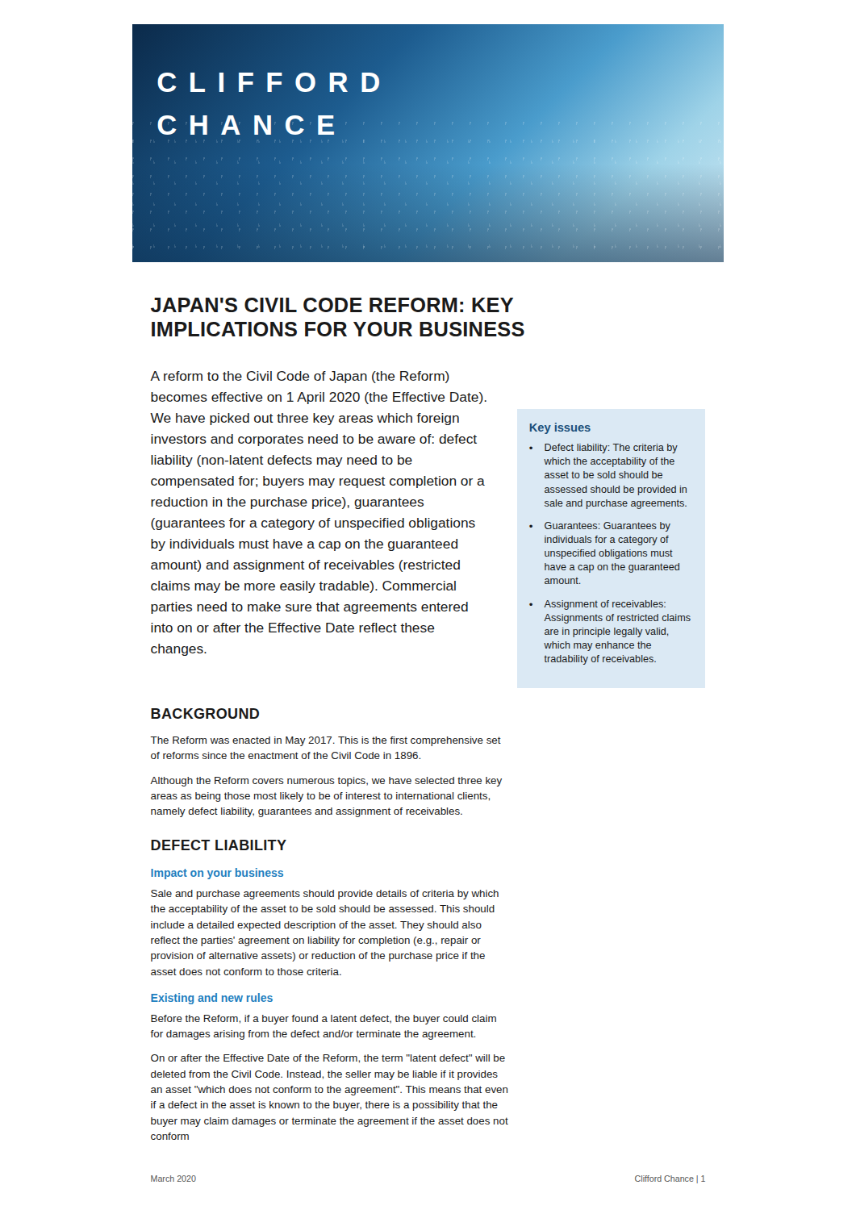Clifford Chance
JAPAN'S CIVIL CODE REFORM: KEY
IMPLICATIONS FOR YOUR BUSINESS
A reform to the Civil Code of Japan (the Reform) becomes effective on 1 April 2020 (the Effective Date). We have picked out three key areas which foreign investors and corporates need to be aware of: defect liability (non-latent defects may need to be compensated for; buyers may request completion or a reduction in the purchase price), guarantees (guarantees for a category of unspecified obligations by individuals must have a cap on the guaranteed amount) and assignment of receivables (restricted claims may be more easily tradable). Commercial parties need to make sure that agreements entered into on or after the Effective Date reflect these changes.
Key issues
Defect liability: The criteria by which the acceptability of the asset to be sold should be assessed should be provided in sale and purchase agreements.
Guarantees: Guarantees by individuals for a category of unspecified obligations must have a cap on the guaranteed amount.
Assignment of receivables: Assignments of restricted claims are in principle legally valid, which may enhance the tradability of receivables.
BACKGROUND
The Reform was enacted in May 2017. This is the first comprehensive set of reforms since the enactment of the Civil Code in 1896.
Although the Reform covers numerous topics, we have selected three key areas as being those most likely to be of interest to international clients, namely defect liability, guarantees and assignment of receivables.
DEFECT LIABILITY
Impact on your business
Sale and purchase agreements should provide details of criteria by which the acceptability of the asset to be sold should be assessed. This should include a detailed expected description of the asset. They should also reflect the parties' agreement on liability for completion (e.g., repair or provision of alternative assets) or reduction of the purchase price if the asset does not conform to those criteria.
Existing and new rules
Before the Reform, if a buyer found a latent defect, the buyer could claim for damages arising from the defect and/or terminate the agreement.
On or after the Effective Date of the Reform, the term "latent defect" will be deleted from the Civil Code. Instead, the seller may be liable if it provides an asset "which does not conform to the agreement". This means that even if a defect in the asset is known to the buyer, there is a possibility that the buyer may claim damages or terminate the agreement if the asset does not conform
March 2020
Clifford Chance | 1